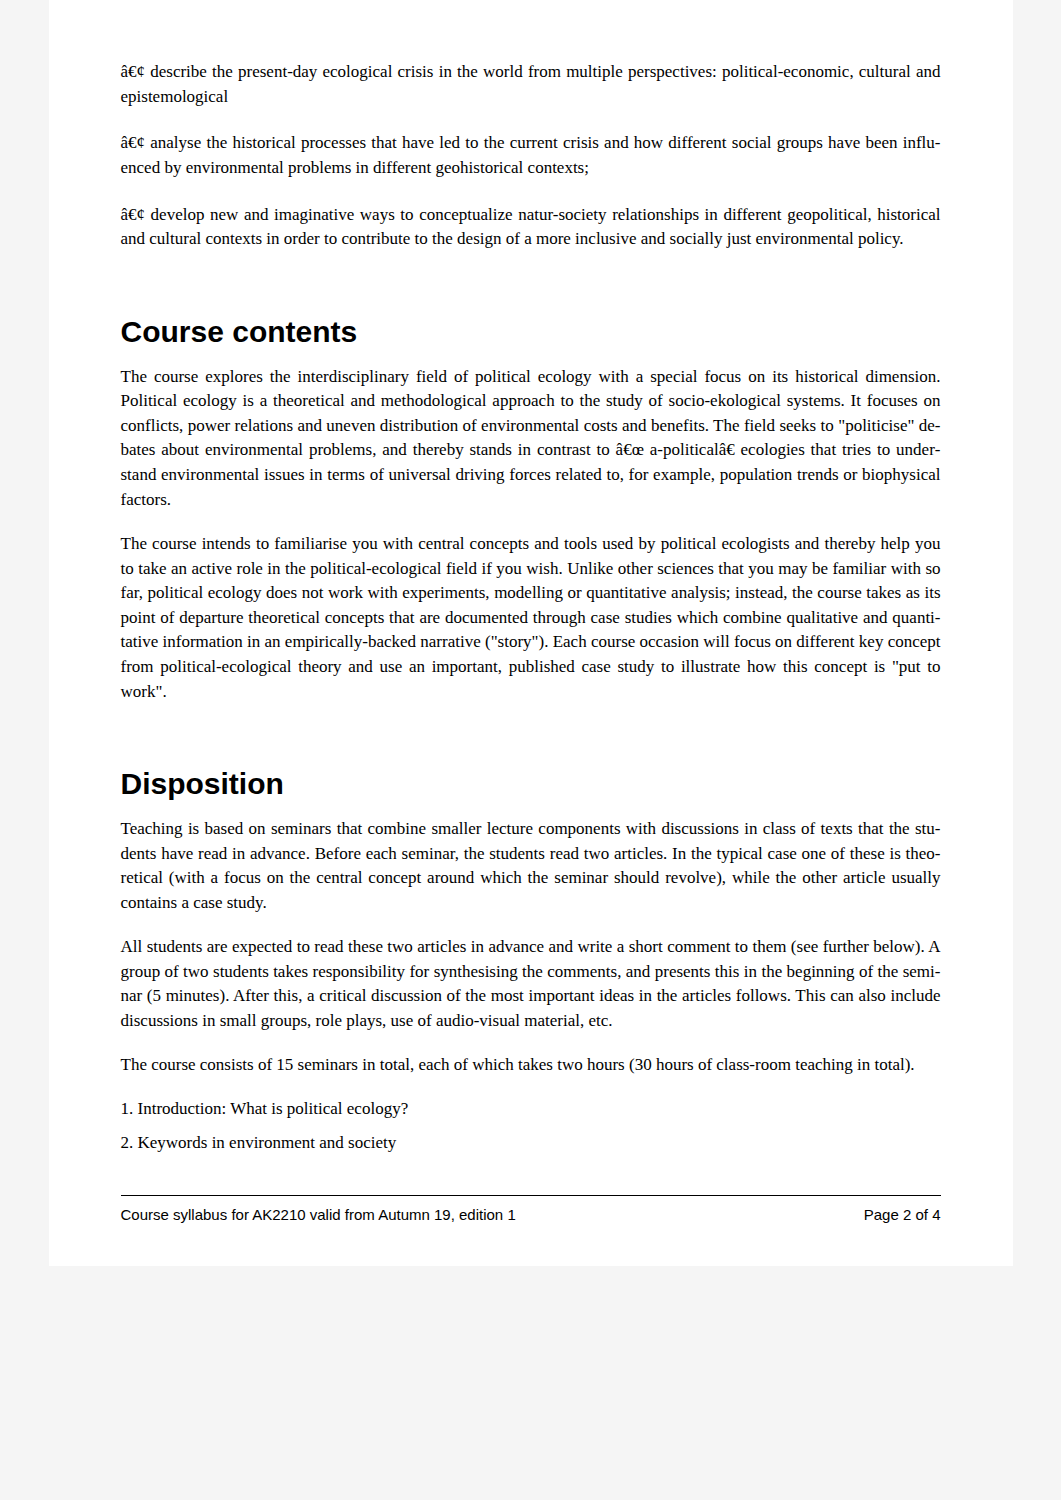â€¢ describe the present-day ecological crisis in the world from multiple perspectives: political-economic, cultural and epistemological
â€¢ analyse the historical processes that have led to the current crisis and how different social groups have been influenced by environmental problems in different geohistorical contexts;
â€¢ develop new and imaginative ways to conceptualize natur-society relationships in different geopolitical, historical and cultural contexts in order to contribute to the design of a more inclusive and socially just environmental policy.
Course contents
The course explores the interdisciplinary field of political ecology with a special focus on its historical dimension. Political ecology is a theoretical and methodological approach to the study of socio-ekological systems. It focuses on conflicts, power relations and uneven distribution of environmental costs and benefits. The field seeks to "politicise" debates about environmental problems, and thereby stands in contrast to â€œ a-politicalâ€ ecologies that tries to understand environmental issues in terms of universal driving forces related to, for example, population trends or biophysical factors.
The course intends to familiarise you with central concepts and tools used by political ecologists and thereby help you to take an active role in the political-ecological field if you wish. Unlike other sciences that you may be familiar with so far, political ecology does not work with experiments, modelling or quantitative analysis; instead, the course takes as its point of departure theoretical concepts that are documented through case studies which combine qualitative and quantitative information in an empirically-backed narrative ("story"). Each course occasion will focus on different key concept from political-ecological theory and use an important, published case study to illustrate how this concept is "put to work".
Disposition
Teaching is based on seminars that combine smaller lecture components with discussions in class of texts that the students have read in advance. Before each seminar, the students read two articles. In the typical case one of these is theoretical (with a focus on the central concept around which the seminar should revolve), while the other article usually contains a case study.
All students are expected to read these two articles in advance and write a short comment to them (see further below). A group of two students takes responsibility for synthesising the comments, and presents this in the beginning of the seminar (5 minutes). After this, a critical discussion of the most important ideas in the articles follows. This can also include discussions in small groups, role plays, use of audio-visual material, etc.
The course consists of 15 seminars in total, each of which takes two hours (30 hours of class-room teaching in total).
1. Introduction: What is political ecology?
2. Keywords in environment and society
Course syllabus for AK2210 valid from Autumn 19, edition 1 Page 2 of 4